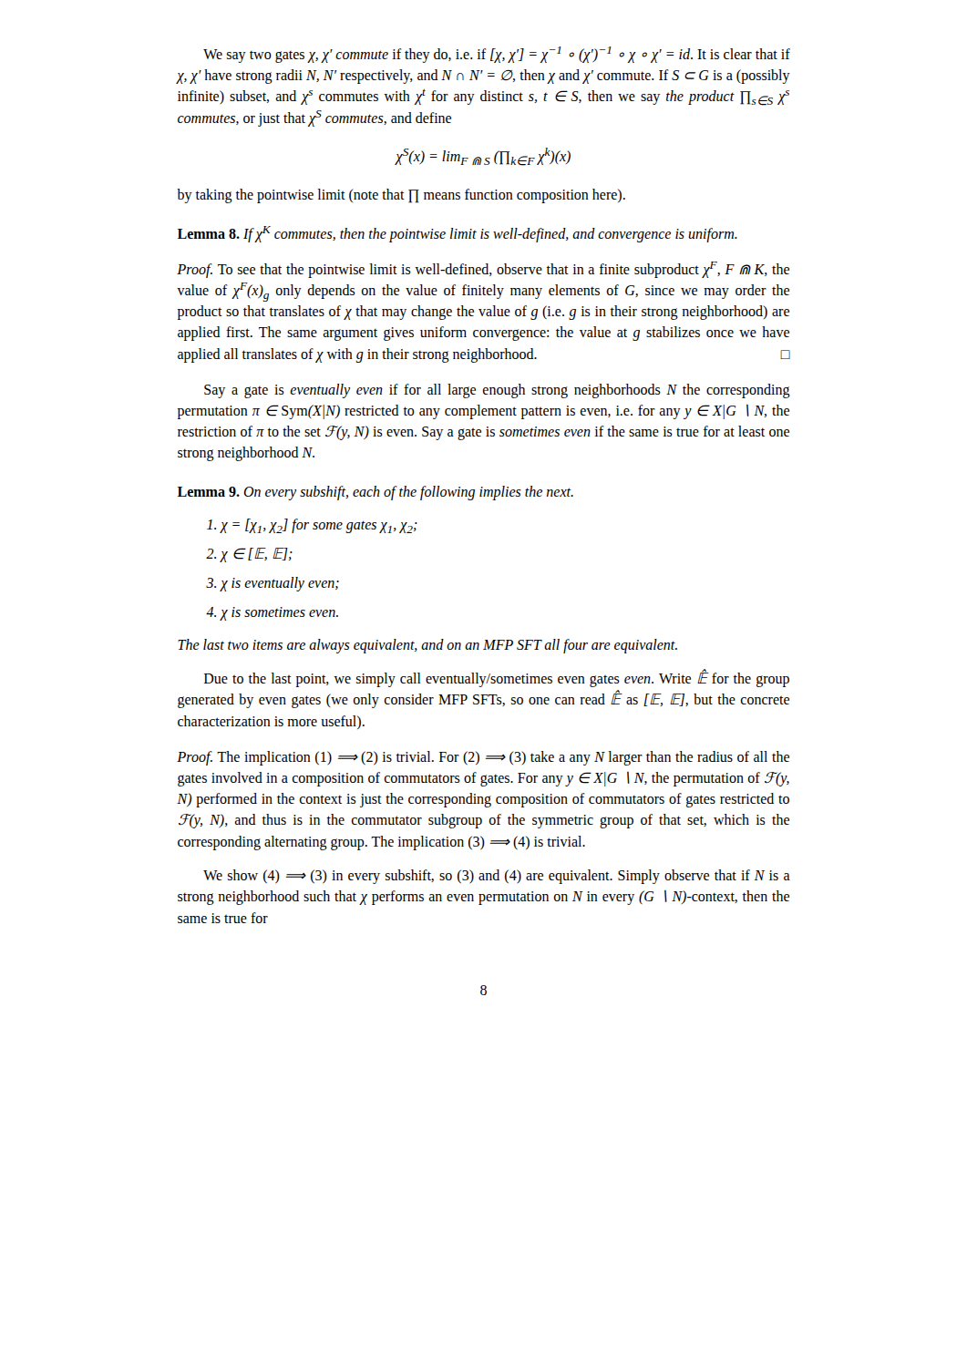We say two gates χ, χ′ commute if they do, i.e. if [χ, χ′] = χ−1 ∘ (χ′)−1 ∘ χ ∘ χ′ = id. It is clear that if χ, χ′ have strong radii N, N′ respectively, and N ∩ N′ = ∅, then χ and χ′ commute. If S ⊂ G is a (possibly infinite) subset, and χs commutes with χt for any distinct s, t ∈ S, then we say the product ∏s∈S χs commutes, or just that χS commutes, and define
χS(x) = limF ⋒ S (∏k∈F χk)(x)
by taking the pointwise limit (note that ∏ means function composition here).
Lemma 8. If χK commutes, then the pointwise limit is well-defined, and convergence is uniform.
Proof. To see that the pointwise limit is well-defined, observe that in a finite subproduct χF, F ⋒ K, the value of χF(x)g only depends on the value of finitely many elements of G, since we may order the product so that translates of χ that may change the value of g (i.e. g is in their strong neighborhood) are applied first. The same argument gives uniform convergence: the value at g stabilizes once we have applied all translates of χ with g in their strong neighborhood. □
Say a gate is eventually even if for all large enough strong neighborhoods N the corresponding permutation π ∈ Sym(X|N) restricted to any complement pattern is even, i.e. for any y ∈ X|G ∖ N, the restriction of π to the set ℱ(y, N) is even. Say a gate is sometimes even if the same is true for at least one strong neighborhood N.
Lemma 9. On every subshift, each of the following implies the next.
χ = [χ1, χ2] for some gates χ1, χ2;
χ ∈ [𝔼, 𝔼];
χ is eventually even;
χ is sometimes even.
The last two items are always equivalent, and on an MFP SFT all four are equivalent.
Due to the last point, we simply call eventually/sometimes even gates even. Write 𝔼̂ for the group generated by even gates (we only consider MFP SFTs, so one can read 𝔼̂ as [𝔼, 𝔼], but the concrete characterization is more useful).
Proof. The implication (1) ⟹ (2) is trivial. For (2) ⟹ (3) take a any N larger than the radius of all the gates involved in a composition of commutators of gates. For any y ∈ X|G ∖ N, the permutation of ℱ(y, N) performed in the context is just the corresponding composition of commutators of gates restricted to ℱ(y, N), and thus is in the commutator subgroup of the symmetric group of that set, which is the corresponding alternating group. The implication (3) ⟹ (4) is trivial.
We show (4) ⟹ (3) in every subshift, so (3) and (4) are equivalent. Simply observe that if N is a strong neighborhood such that χ performs an even permutation on N in every (G ∖ N)-context, then the same is true for
8